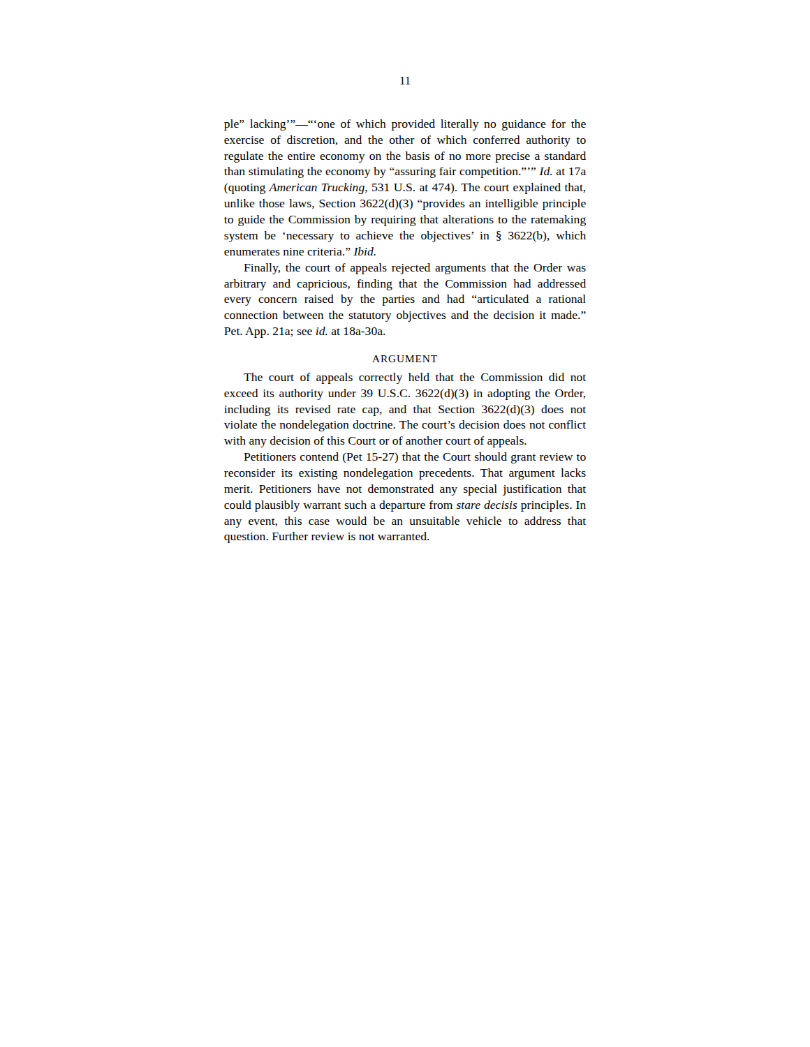11
ple” lacking’”—“‘one of which provided literally no guidance for the exercise of discretion, and the other of which conferred authority to regulate the entire economy on the basis of no more precise a standard than stimulating the economy by “assuring fair competition.”’” Id. at 17a (quoting American Trucking, 531 U.S. at 474). The court explained that, unlike those laws, Section 3622(d)(3) “provides an intelligible principle to guide the Commission by requiring that alterations to the ratemaking system be ‘necessary to achieve the objectives’ in § 3622(b), which enumerates nine criteria.” Ibid.
Finally, the court of appeals rejected arguments that the Order was arbitrary and capricious, finding that the Commission had addressed every concern raised by the parties and had “articulated a rational connection between the statutory objectives and the decision it made.” Pet. App. 21a; see id. at 18a-30a.
ARGUMENT
The court of appeals correctly held that the Commission did not exceed its authority under 39 U.S.C. 3622(d)(3) in adopting the Order, including its revised rate cap, and that Section 3622(d)(3) does not violate the nondelegation doctrine. The court’s decision does not conflict with any decision of this Court or of another court of appeals.
Petitioners contend (Pet 15-27) that the Court should grant review to reconsider its existing nondelegation precedents. That argument lacks merit. Petitioners have not demonstrated any special justification that could plausibly warrant such a departure from stare decisis principles. In any event, this case would be an unsuitable vehicle to address that question. Further review is not warranted.